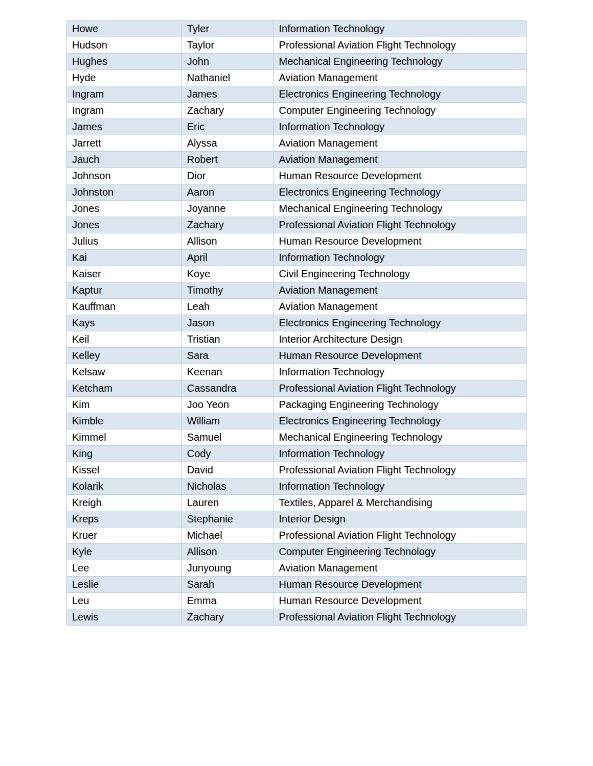| Howe | Tyler | Information Technology |
| Hudson | Taylor | Professional Aviation Flight Technology |
| Hughes | John | Mechanical Engineering Technology |
| Hyde | Nathaniel | Aviation Management |
| Ingram | James | Electronics Engineering Technology |
| Ingram | Zachary | Computer Engineering Technology |
| James | Eric | Information Technology |
| Jarrett | Alyssa | Aviation Management |
| Jauch | Robert | Aviation Management |
| Johnson | Dior | Human Resource Development |
| Johnston | Aaron | Electronics Engineering Technology |
| Jones | Joyanne | Mechanical Engineering Technology |
| Jones | Zachary | Professional Aviation Flight Technology |
| Julius | Allison | Human Resource Development |
| Kai | April | Information Technology |
| Kaiser | Koye | Civil Engineering Technology |
| Kaptur | Timothy | Aviation Management |
| Kauffman | Leah | Aviation Management |
| Kays | Jason | Electronics Engineering Technology |
| Keil | Tristian | Interior Architecture Design |
| Kelley | Sara | Human Resource Development |
| Kelsaw | Keenan | Information Technology |
| Ketcham | Cassandra | Professional Aviation Flight Technology |
| Kim | Joo Yeon | Packaging Engineering Technology |
| Kimble | William | Electronics Engineering Technology |
| Kimmel | Samuel | Mechanical Engineering Technology |
| King | Cody | Information Technology |
| Kissel | David | Professional Aviation Flight Technology |
| Kolarik | Nicholas | Information Technology |
| Kreigh | Lauren | Textiles, Apparel & Merchandising |
| Kreps | Stephanie | Interior Design |
| Kruer | Michael | Professional Aviation Flight Technology |
| Kyle | Allison | Computer Engineering Technology |
| Lee | Junyoung | Aviation Management |
| Leslie | Sarah | Human Resource Development |
| Leu | Emma | Human Resource Development |
| Lewis | Zachary | Professional Aviation Flight Technology |